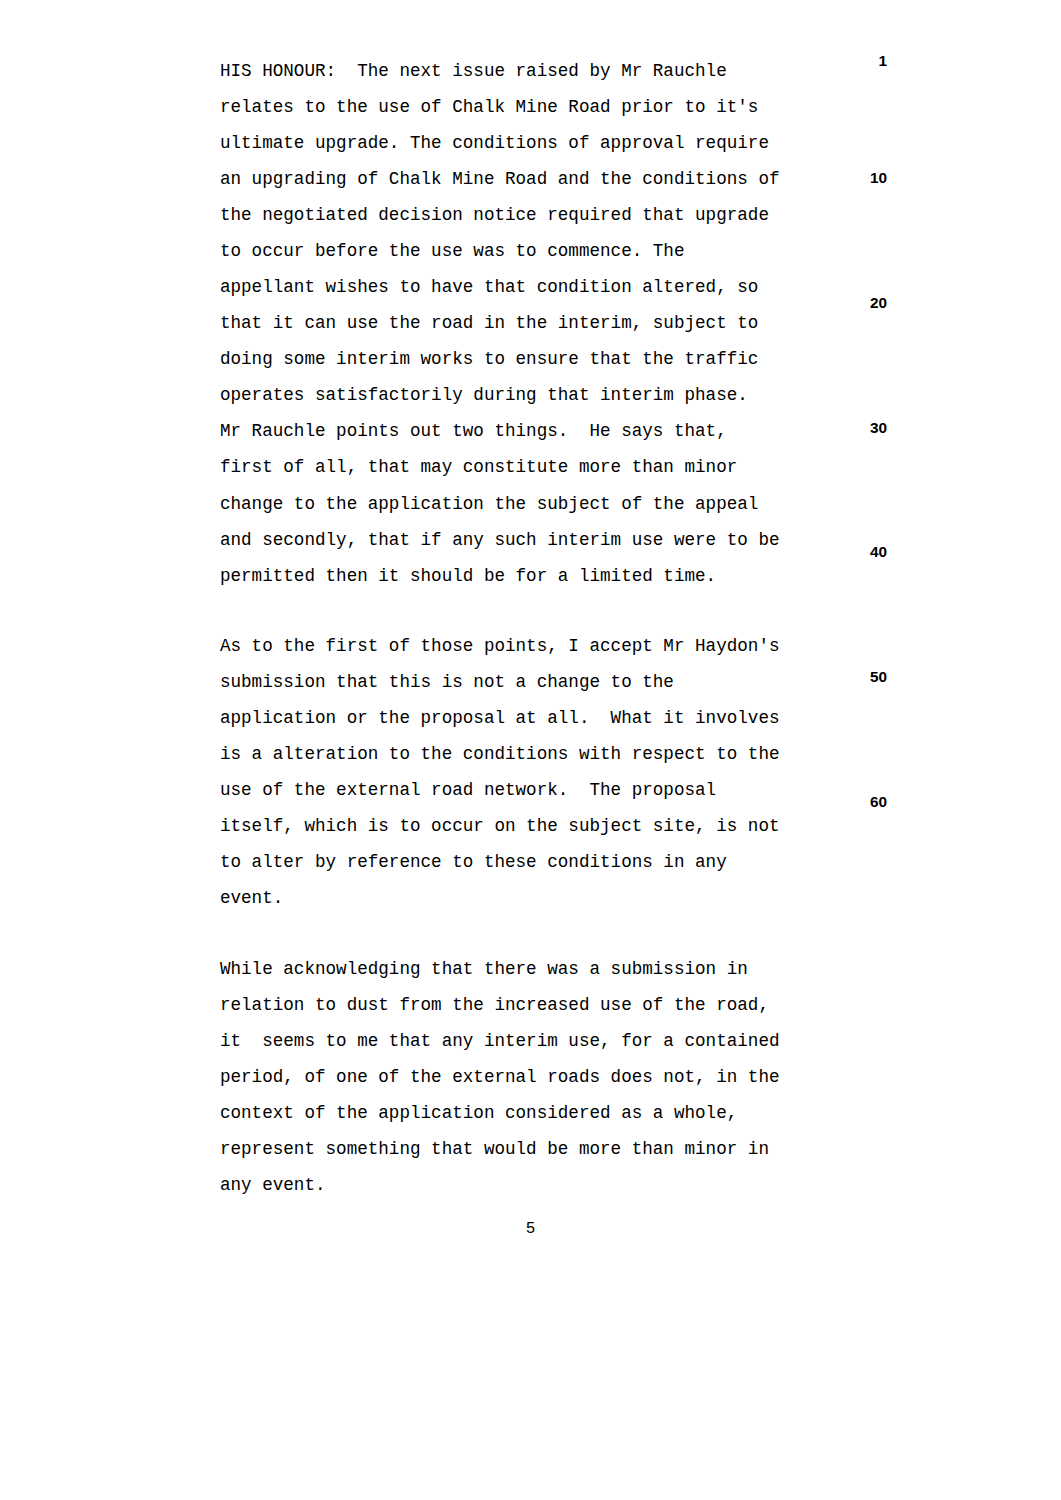1 10 20 30 40 50 60
HIS HONOUR: The next issue raised by Mr Rauchle relates to the use of Chalk Mine Road prior to it's ultimate upgrade. The conditions of approval require an upgrading of Chalk Mine Road and the conditions of the negotiated decision notice required that upgrade to occur before the use was to commence. The appellant wishes to have that condition altered, so that it can use the road in the interim, subject to doing some interim works to ensure that the traffic operates satisfactorily during that interim phase. Mr Rauchle points out two things. He says that, first of all, that may constitute more than minor change to the application the subject of the appeal and secondly, that if any such interim use were to be permitted then it should be for a limited time.
As to the first of those points, I accept Mr Haydon's submission that this is not a change to the application or the proposal at all. What it involves is a alteration to the conditions with respect to the use of the external road network. The proposal itself, which is to occur on the subject site, is not to alter by reference to these conditions in any event.
While acknowledging that there was a submission in relation to dust from the increased use of the road, it seems to me that any interim use, for a contained period, of one of the external roads does not, in the context of the application considered as a whole, represent something that would be more than minor in any event.
5